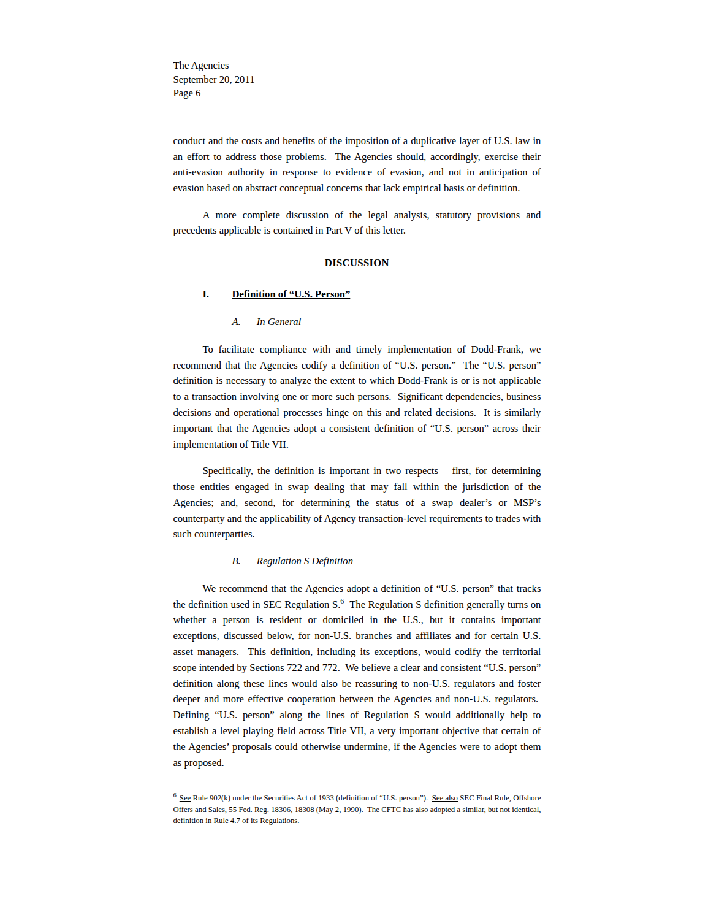The Agencies
September 20, 2011
Page 6
conduct and the costs and benefits of the imposition of a duplicative layer of U.S. law in an effort to address those problems. The Agencies should, accordingly, exercise their anti-evasion authority in response to evidence of evasion, and not in anticipation of evasion based on abstract conceptual concerns that lack empirical basis or definition.
A more complete discussion of the legal analysis, statutory provisions and precedents applicable is contained in Part V of this letter.
DISCUSSION
I. Definition of “U.S. Person”
A. In General
To facilitate compliance with and timely implementation of Dodd-Frank, we recommend that the Agencies codify a definition of “U.S. person.” The “U.S. person” definition is necessary to analyze the extent to which Dodd-Frank is or is not applicable to a transaction involving one or more such persons. Significant dependencies, business decisions and operational processes hinge on this and related decisions. It is similarly important that the Agencies adopt a consistent definition of “U.S. person” across their implementation of Title VII.
Specifically, the definition is important in two respects – first, for determining those entities engaged in swap dealing that may fall within the jurisdiction of the Agencies; and, second, for determining the status of a swap dealer’s or MSP’s counterparty and the applicability of Agency transaction-level requirements to trades with such counterparties.
B. Regulation S Definition
We recommend that the Agencies adopt a definition of “U.S. person” that tracks the definition used in SEC Regulation S.6 The Regulation S definition generally turns on whether a person is resident or domiciled in the U.S., but it contains important exceptions, discussed below, for non-U.S. branches and affiliates and for certain U.S. asset managers. This definition, including its exceptions, would codify the territorial scope intended by Sections 722 and 772. We believe a clear and consistent “U.S. person” definition along these lines would also be reassuring to non-U.S. regulators and foster deeper and more effective cooperation between the Agencies and non-U.S. regulators. Defining “U.S. person” along the lines of Regulation S would additionally help to establish a level playing field across Title VII, a very important objective that certain of the Agencies’ proposals could otherwise undermine, if the Agencies were to adopt them as proposed.
6 See Rule 902(k) under the Securities Act of 1933 (definition of “U.S. person”). See also SEC Final Rule, Offshore Offers and Sales, 55 Fed. Reg. 18306, 18308 (May 2, 1990). The CFTC has also adopted a similar, but not identical, definition in Rule 4.7 of its Regulations.